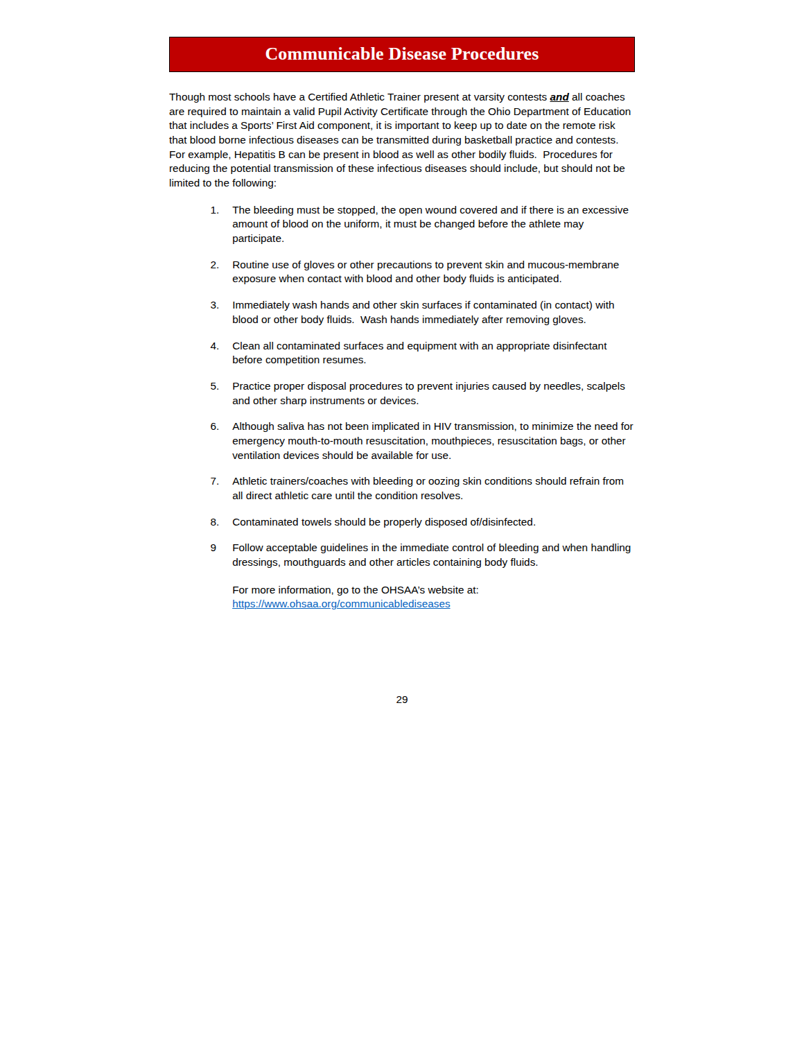Communicable Disease Procedures
Though most schools have a Certified Athletic Trainer present at varsity contests and all coaches are required to maintain a valid Pupil Activity Certificate through the Ohio Department of Education that includes a Sports’ First Aid component, it is important to keep up to date on the remote risk that blood borne infectious diseases can be transmitted during basketball practice and contests. For example, Hepatitis B can be present in blood as well as other bodily fluids. Procedures for reducing the potential transmission of these infectious diseases should include, but should not be limited to the following:
The bleeding must be stopped, the open wound covered and if there is an excessive amount of blood on the uniform, it must be changed before the athlete may participate.
Routine use of gloves or other precautions to prevent skin and mucous-membrane exposure when contact with blood and other body fluids is anticipated.
Immediately wash hands and other skin surfaces if contaminated (in contact) with blood or other body fluids. Wash hands immediately after removing gloves.
Clean all contaminated surfaces and equipment with an appropriate disinfectant before competition resumes.
Practice proper disposal procedures to prevent injuries caused by needles, scalpels and other sharp instruments or devices.
Although saliva has not been implicated in HIV transmission, to minimize the need for emergency mouth-to-mouth resuscitation, mouthpieces, resuscitation bags, or other ventilation devices should be available for use.
Athletic trainers/coaches with bleeding or oozing skin conditions should refrain from all direct athletic care until the condition resolves.
Contaminated towels should be properly disposed of/disinfected.
Follow acceptable guidelines in the immediate control of bleeding and when handling dressings, mouthguards and other articles containing body fluids.
For more information, go to the OHSAA’s website at: https://www.ohsaa.org/communicablediseases
29